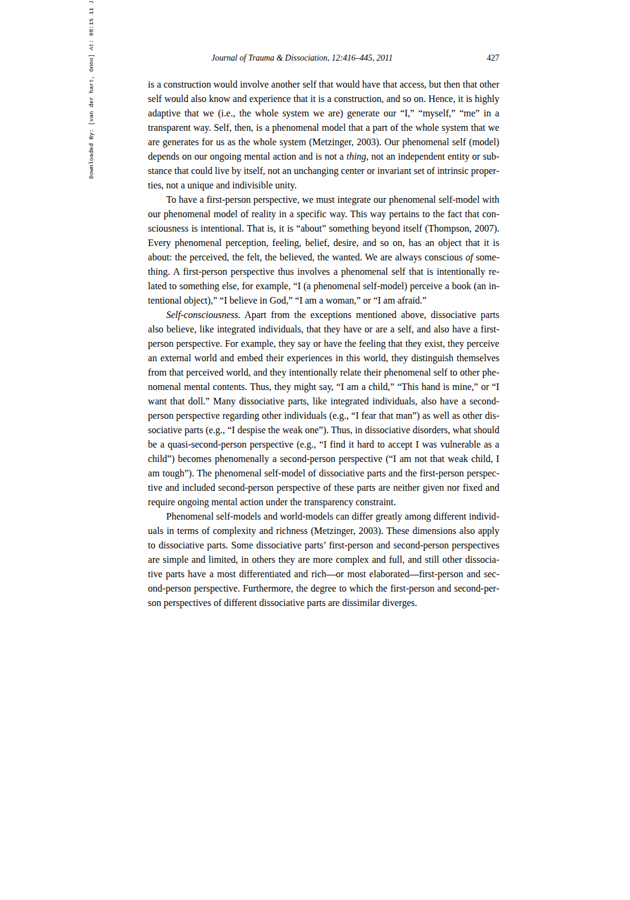Downloaded By: [van der hart, Onno] At: 08:15 11 June 2011
Journal of Trauma & Dissociation, 12:416–445, 2011 427
is a construction would involve another self that would have that access, but then that other self would also know and experience that it is a construction, and so on. Hence, it is highly adaptive that we (i.e., the whole system we are) generate our “I,” “myself,” “me” in a transparent way. Self, then, is a phenomenal model that a part of the whole system that we are generates for us as the whole system (Metzinger, 2003). Our phenomenal self (model) depends on our ongoing mental action and is not a thing, not an independent entity or substance that could live by itself, not an unchanging center or invariant set of intrinsic properties, not a unique and indivisible unity.
To have a first-person perspective, we must integrate our phenomenal self-model with our phenomenal model of reality in a specific way. This way pertains to the fact that consciousness is intentional. That is, it is “about” something beyond itself (Thompson, 2007). Every phenomenal perception, feeling, belief, desire, and so on, has an object that it is about: the perceived, the felt, the believed, the wanted. We are always conscious of something. A first-person perspective thus involves a phenomenal self that is intentionally related to something else, for example, “I (a phenomenal self-model) perceive a book (an intentional object),” “I believe in God,” “I am a woman,” or “I am afraid.”
Self-consciousness. Apart from the exceptions mentioned above, dissociative parts also believe, like integrated individuals, that they have or are a self, and also have a first-person perspective. For example, they say or have the feeling that they exist, they perceive an external world and embed their experiences in this world, they distinguish themselves from that perceived world, and they intentionally relate their phenomenal self to other phenomenal mental contents. Thus, they might say, “I am a child,” “This hand is mine,” or “I want that doll.” Many dissociative parts, like integrated individuals, also have a second-person perspective regarding other individuals (e.g., “I fear that man”) as well as other dissociative parts (e.g., “I despise the weak one”). Thus, in dissociative disorders, what should be a quasi-second-person perspective (e.g., “I find it hard to accept I was vulnerable as a child”) becomes phenomenally a second-person perspective (“I am not that weak child, I am tough”). The phenomenal self-model of dissociative parts and the first-person perspective and included second-person perspective of these parts are neither given nor fixed and require ongoing mental action under the transparency constraint.
Phenomenal self-models and world-models can differ greatly among different individuals in terms of complexity and richness (Metzinger, 2003). These dimensions also apply to dissociative parts. Some dissociative parts’ first-person and second-person perspectives are simple and limited, in others they are more complex and full, and still other dissociative parts have a most differentiated and rich—or most elaborated—first-person and second-person perspective. Furthermore, the degree to which the first-person and second-person perspectives of different dissociative parts are dissimilar diverges.